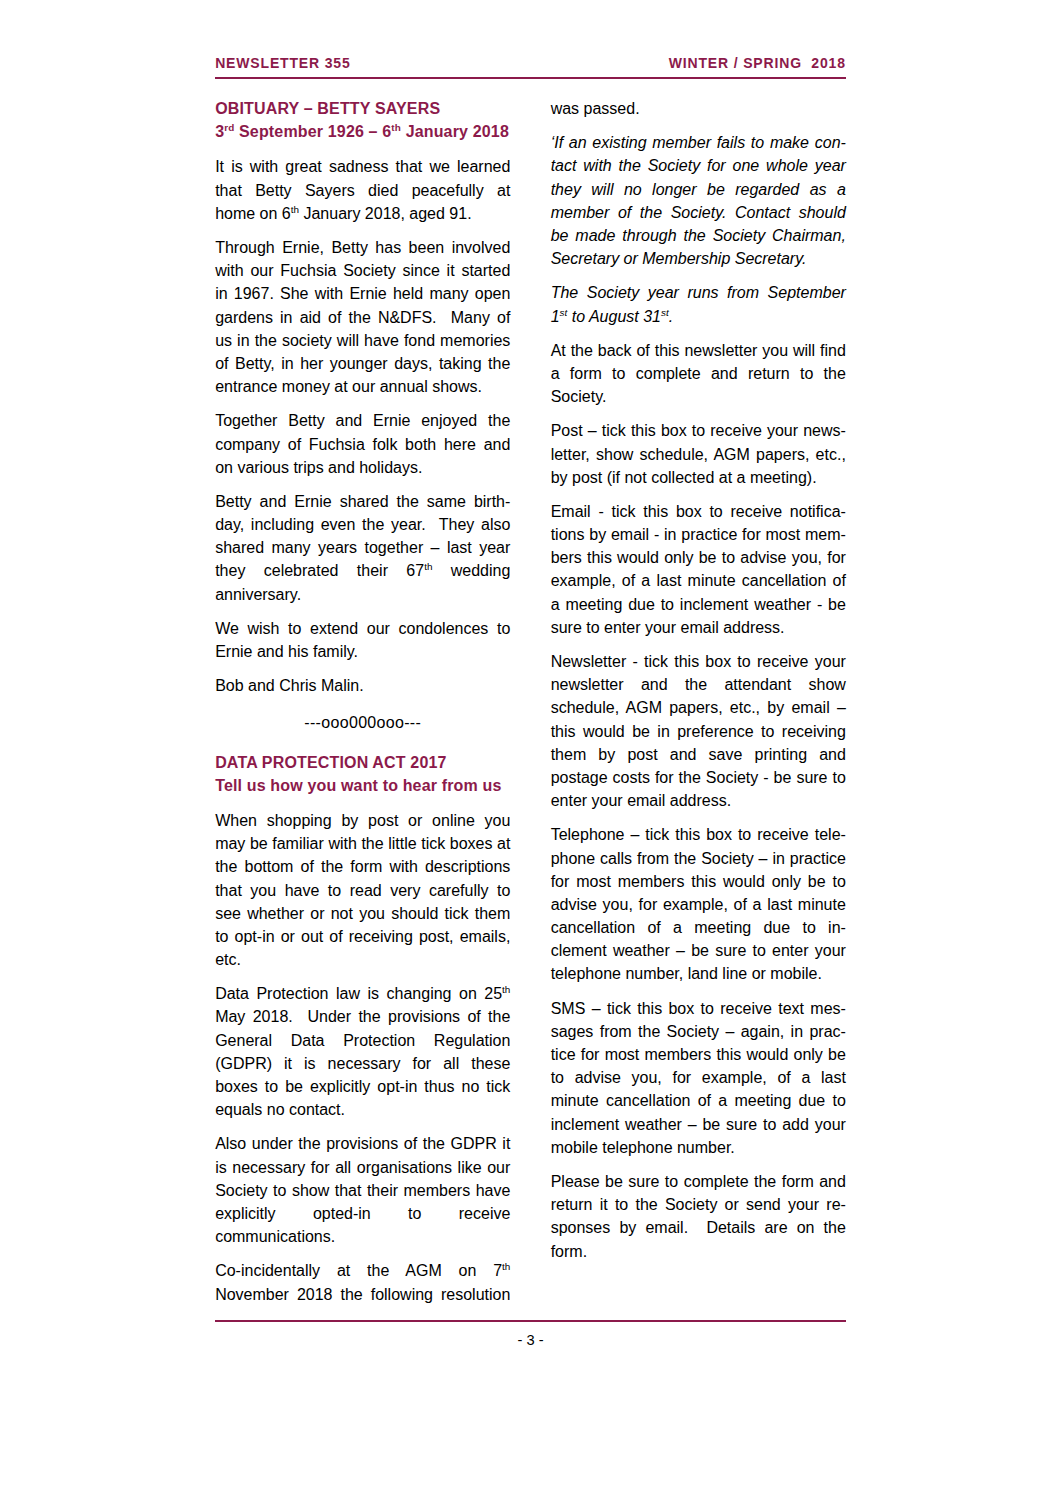NEWSLETTER 355
WINTER / SPRING 2018
OBITUARY – BETTY SAYERS
3rd September 1926 – 6th January 2018
It is with great sadness that we learned that Betty Sayers died peacefully at home on 6th January 2018, aged 91.
Through Ernie, Betty has been involved with our Fuchsia Society since it started in 1967. She with Ernie held many open gardens in aid of the N&DFS. Many of us in the society will have fond memories of Betty, in her younger days, taking the entrance money at our annual shows.
Together Betty and Ernie enjoyed the company of Fuchsia folk both here and on various trips and holidays.
Betty and Ernie shared the same birthday, including even the year. They also shared many years together – last year they celebrated their 67th wedding anniversary.
We wish to extend our condolences to Ernie and his family.
Bob and Chris Malin.
---ooo000ooo---
DATA PROTECTION ACT 2017
Tell us how you want to hear from us
When shopping by post or online you may be familiar with the little tick boxes at the bottom of the form with descriptions that you have to read very carefully to see whether or not you should tick them to opt-in or out of receiving post, emails, etc.
Data Protection law is changing on 25th May 2018. Under the provisions of the General Data Protection Regulation (GDPR) it is necessary for all these boxes to be explicitly opt-in thus no tick equals no contact.
Also under the provisions of the GDPR it is necessary for all organisations like our Society to show that their members have explicitly opted-in to receive communications.
Co-incidentally at the AGM on 7th November 2018 the following resolution was passed.
‘If an existing member fails to make contact with the Society for one whole year they will no longer be regarded as a member of the Society. Contact should be made through the Society Chairman, Secretary or Membership Secretary.
The Society year runs from September 1st to August 31st.
At the back of this newsletter you will find a form to complete and return to the Society.
Post – tick this box to receive your newsletter, show schedule, AGM papers, etc., by post (if not collected at a meeting).
Email - tick this box to receive notifications by email - in practice for most members this would only be to advise you, for example, of a last minute cancellation of a meeting due to inclement weather - be sure to enter your email address.
Newsletter - tick this box to receive your newsletter and the attendant show schedule, AGM papers, etc., by email – this would be in preference to receiving them by post and save printing and postage costs for the Society - be sure to enter your email address.
Telephone – tick this box to receive telephone calls from the Society – in practice for most members this would only be to advise you, for example, of a last minute cancellation of a meeting due to inclement weather – be sure to enter your telephone number, land line or mobile.
SMS – tick this box to receive text messages from the Society – again, in practice for most members this would only be to advise you, for example, of a last minute cancellation of a meeting due to inclement weather – be sure to add your mobile telephone number.
Please be sure to complete the form and return it to the Society or send your responses by email. Details are on the form.
- 3 -